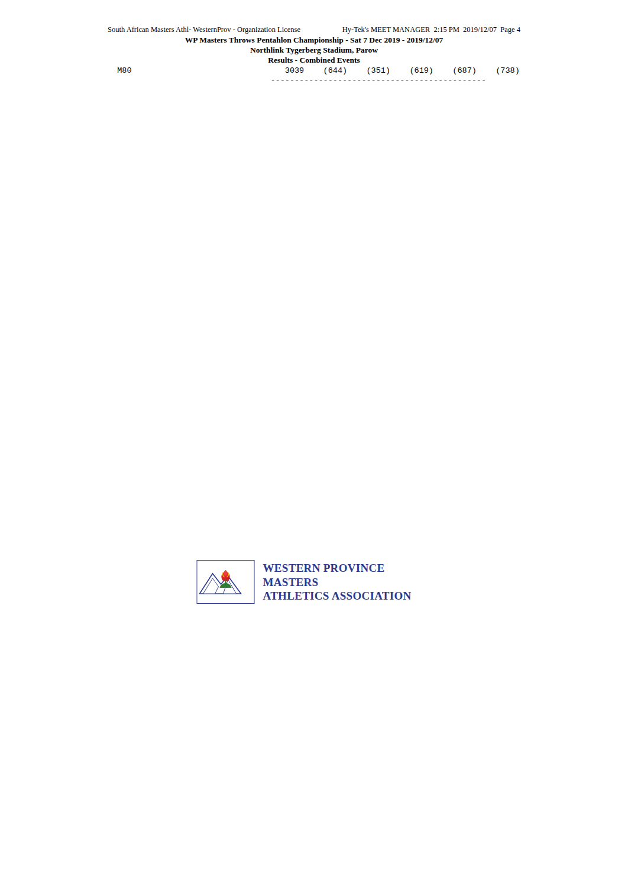South African Masters Athl- WesternProv - Organization License
Hy-Tek's MEET MANAGER 2:15 PM 2019/12/07 Page 4
WP Masters Throws Pentahlon Championship - Sat 7 Dec 2019 - 2019/12/07
Northlink Tygerberg Stadium, Parow
Results - Combined Events
  M80                                3039    (644)    (351)    (619)    (687)    (738)
                                  ---------------------------------------------
WESTERN PROVINCE MASTERS
ATHLETICS ASSOCIATION